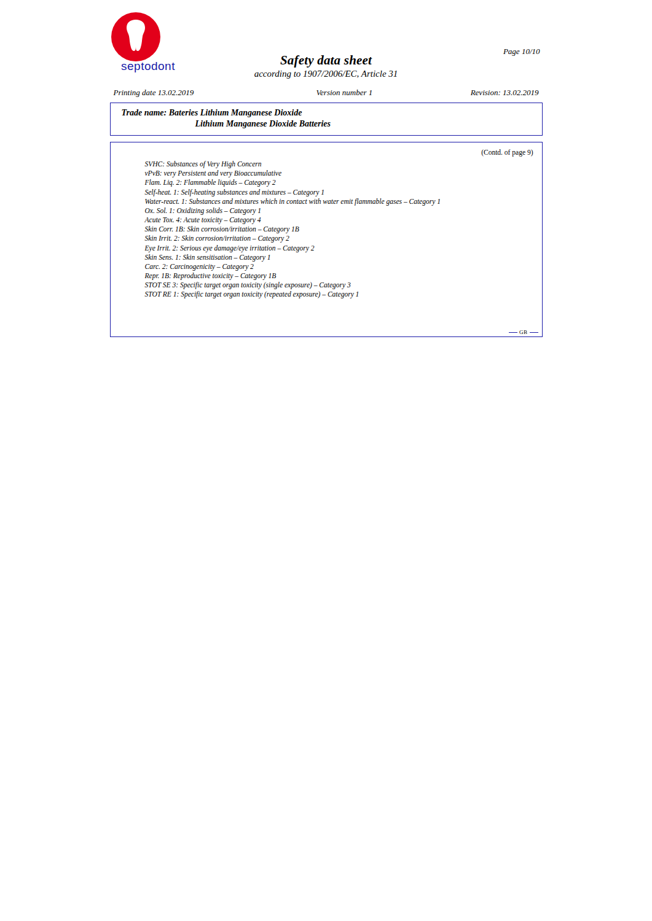septodont
Page 10/10
Safety data sheet
according to 1907/2006/EC, Article 31
Printing date 13.02.2019
Version number 1
Revision: 13.02.2019
Trade name: Bateries Lithium Manganese Dioxide
Lithium Manganese Dioxide Batteries
(Contd. of page 9)
SVHC: Substances of Very High Concern
vPvB: very Persistent and very Bioaccumulative
Flam. Liq. 2: Flammable liquids – Category 2
Self-heat. 1: Self-heating substances and mixtures – Category 1
Water-react. 1: Substances and mixtures which in contact with water emit flammable gases – Category 1
Ox. Sol. 1: Oxidizing solids – Category 1
Acute Tox. 4: Acute toxicity – Category 4
Skin Corr. 1B: Skin corrosion/irritation – Category 1B
Skin Irrit. 2: Skin corrosion/irritation – Category 2
Eye Irrit. 2: Serious eye damage/eye irritation – Category 2
Skin Sens. 1: Skin sensitisation – Category 1
Carc. 2: Carcinogenicity – Category 2
Repr. 1B: Reproductive toxicity – Category 1B
STOT SE 3: Specific target organ toxicity (single exposure) – Category 3
STOT RE 1: Specific target organ toxicity (repeated exposure) – Category 1
GB